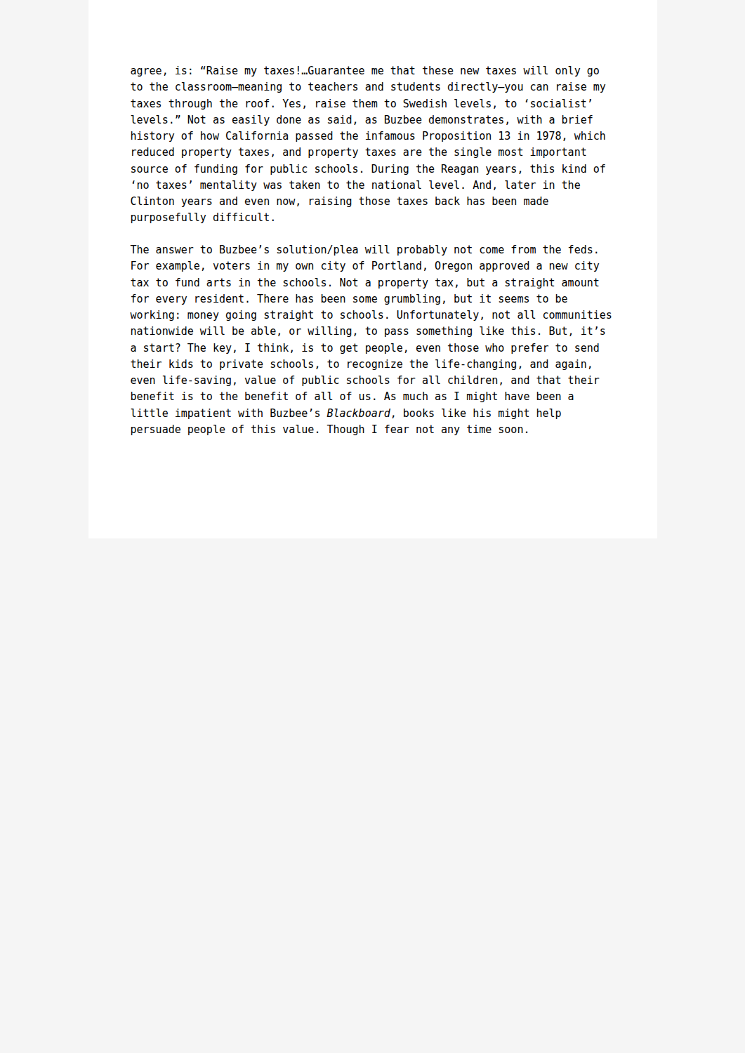agree, is: “Raise my taxes!…Guarantee me that these new taxes will only go to the classroom—meaning to teachers and students directly—you can raise my taxes through the roof. Yes, raise them to Swedish levels, to ‘socialist’ levels.” Not as easily done as said, as Buzbee demonstrates, with a brief history of how California passed the infamous Proposition 13 in 1978, which reduced property taxes, and property taxes are the single most important source of funding for public schools. During the Reagan years, this kind of ‘no taxes’ mentality was taken to the national level. And, later in the Clinton years and even now, raising those taxes back has been made purposefully difficult.
The answer to Buzbee’s solution/plea will probably not come from the feds. For example, voters in my own city of Portland, Oregon approved a new city tax to fund arts in the schools. Not a property tax, but a straight amount for every resident. There has been some grumbling, but it seems to be working: money going straight to schools. Unfortunately, not all communities nationwide will be able, or willing, to pass something like this. But, it’s a start? The key, I think, is to get people, even those who prefer to send their kids to private schools, to recognize the life-changing, and again, even life-saving, value of public schools for all children, and that their benefit is to the benefit of all of us. As much as I might have been a little impatient with Buzbee’s Blackboard, books like his might help persuade people of this value. Though I fear not any time soon.